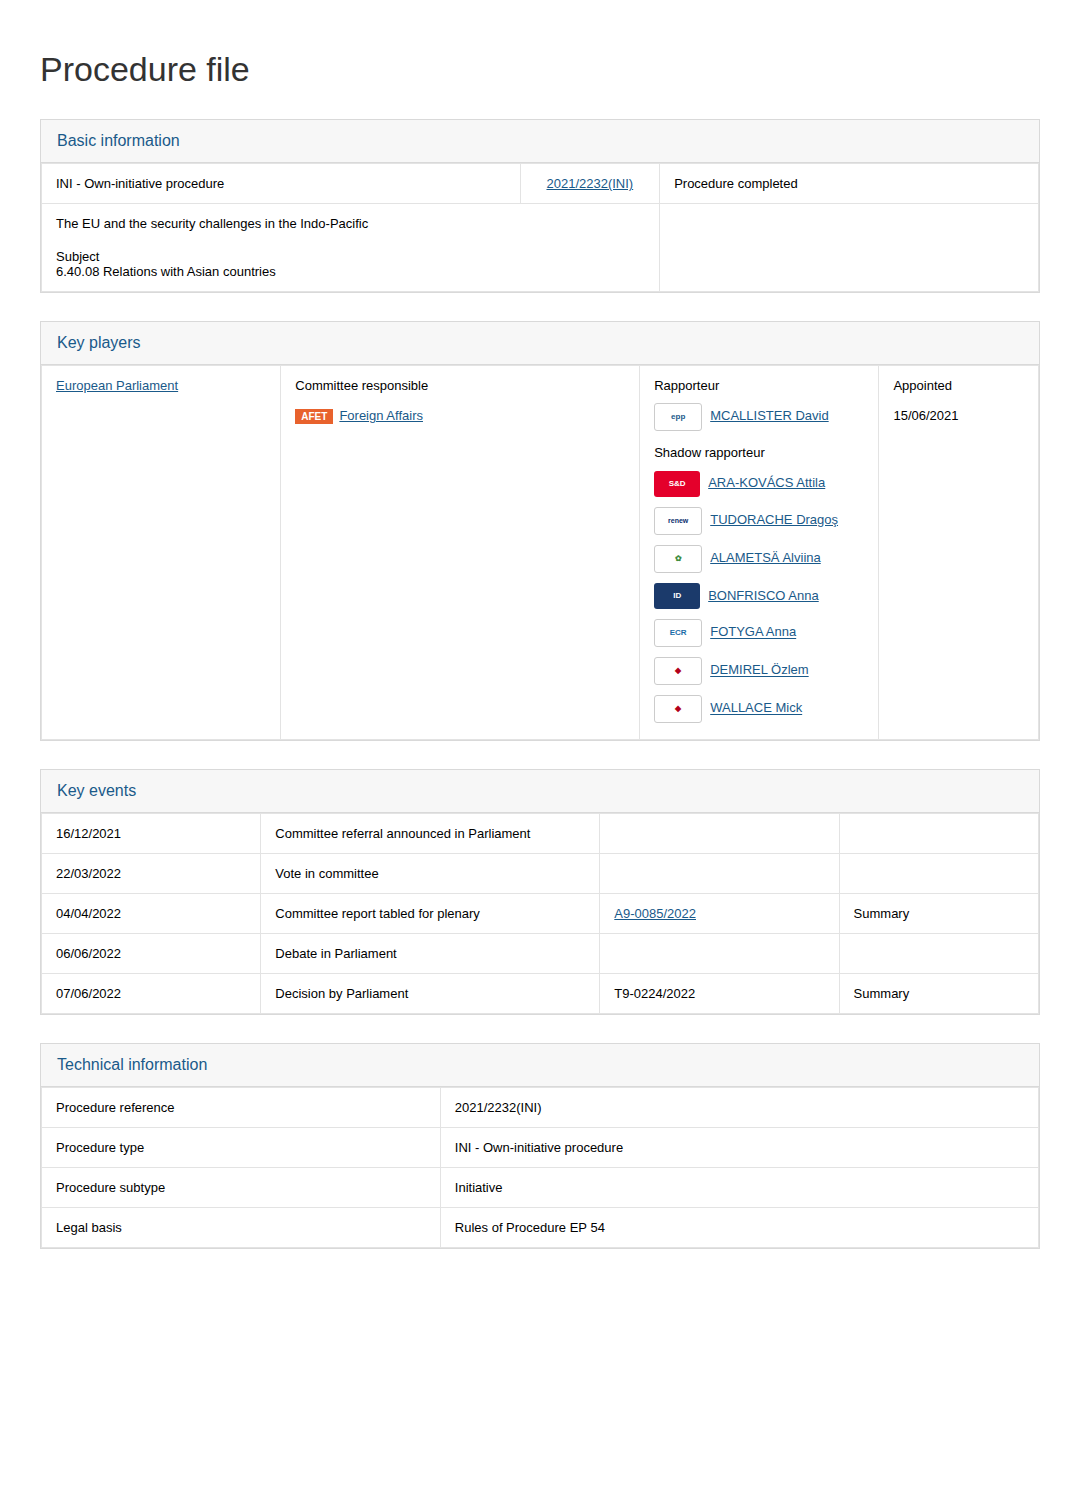Procedure file
Basic information
| INI - Own-initiative procedure | 2021/2232(INI) | Procedure completed |
| The EU and the security challenges in the Indo-Pacific Subject 6.40.08 Relations with Asian countries | |
Key players
| European Parliament | Committee responsible AFET Foreign Affairs | Rapporteur epp MCALLISTER David Shadow rapporteur S&D ARA-KOVÁCS Attila renew europe. TUDORACHE Dragoş ✿ ALAMETSÄ Alviina ID BONFRISCO Anna ECR FOTYGA Anna ◆ DEMIREL Özlem ◆ WALLACE Mick | Appointed 15/06/2021 |
Key events
| 16/12/2021 | Committee referral announced in Parliament | | |
| 22/03/2022 | Vote in committee | | |
| 04/04/2022 | Committee report tabled for plenary | A9-0085/2022 | Summary |
| 06/06/2022 | Debate in Parliament | | |
| 07/06/2022 | Decision by Parliament | T9-0224/2022 | Summary |
Technical information
| Procedure reference | 2021/2232(INI) |
| Procedure type | INI - Own-initiative procedure |
| Procedure subtype | Initiative |
| Legal basis | Rules of Procedure EP 54 |